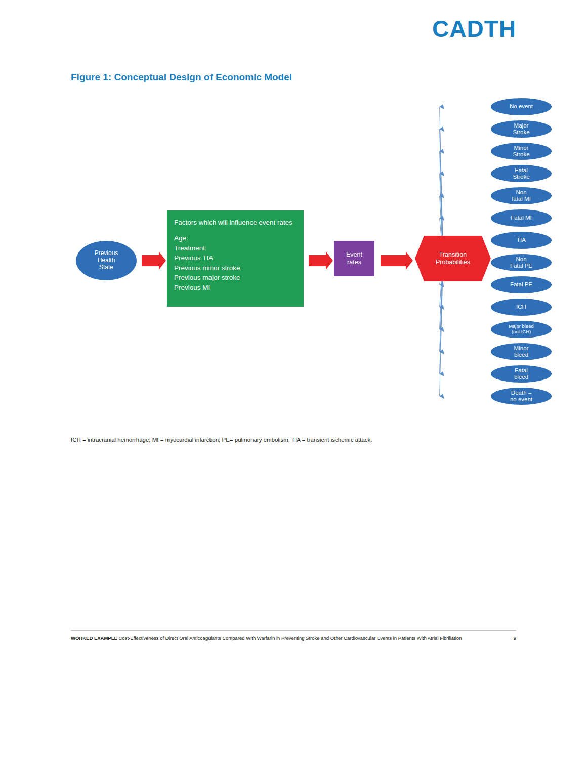CADTH
Figure 1: Conceptual Design of Economic Model
Previous
Health
State
Factors which will influence event rates
Age: Treatment: Previous TIA Previous minor stroke Previous major stroke Previous MI
Event
rates
Transition
Probabilities
No event
Major
Stroke
Minor
Stroke
Fatal
Stroke
Non
fatal MI
Fatal MI
TIA
Non
Fatal PE
Fatal PE
ICH
Major bleed
(not ICH)
Minor
bleed
Fatal
bleed
Death –
no event
ICH = intracranial hemorrhage; MI = myocardial infarction; PE= pulmonary embolism; TIA = transient ischemic attack.
WORKED EXAMPLE Cost-Effectiveness of Direct Oral Anticoagulants Compared With Warfarin in Preventing Stroke and Other Cardiovascular Events in Patients With Atrial Fibrillation
9